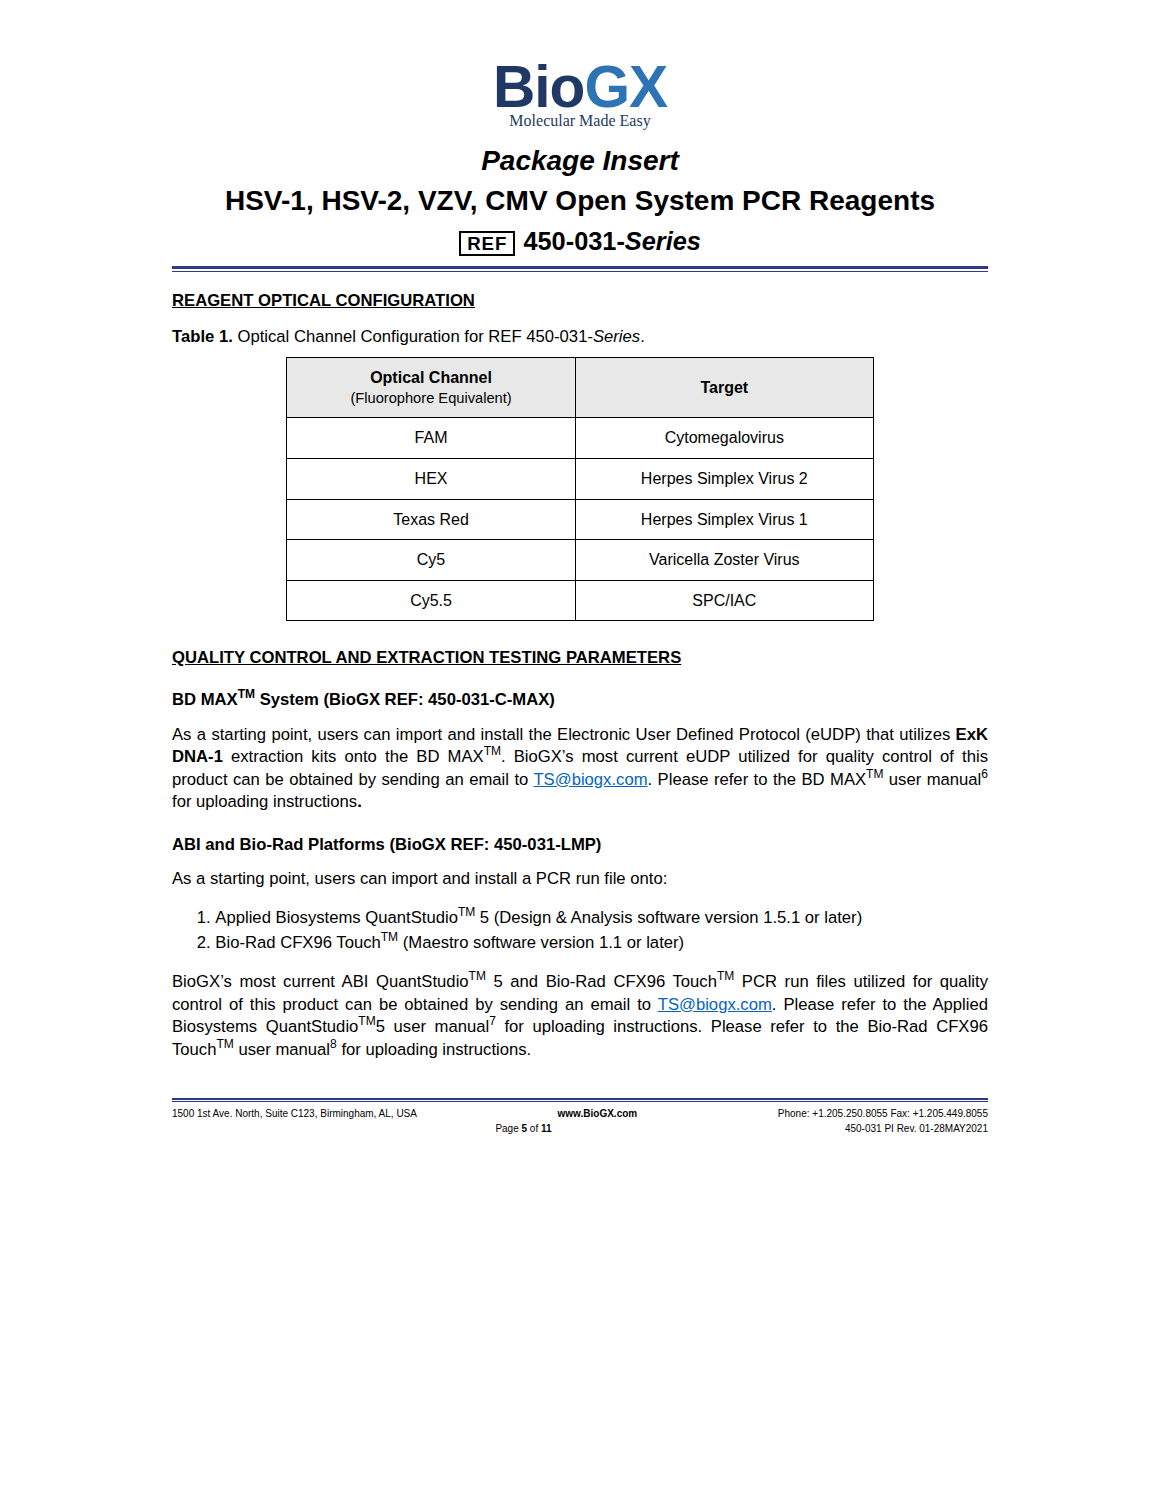Bio GX
Molecular Made Easy
Package Insert
HSV-1, HSV-2, VZV, CMV Open System PCR Reagents
REF450-031-Series
REAGENT OPTICAL CONFIGURATION
Table 1. Optical Channel Configuration for REF 450-031-Series.
| Optical Channel (Fluorophore Equivalent) | Target |
| --- | --- |
| FAM | Cytomegalovirus |
| HEX | Herpes Simplex Virus 2 |
| Texas Red | Herpes Simplex Virus 1 |
| Cy5 | Varicella Zoster Virus |
| Cy5.5 | SPC/IAC |
QUALITY CONTROL AND EXTRACTION TESTING PARAMETERS
BD MAXTM System (BioGX REF: 450-031-C-MAX)
As a starting point, users can import and install the Electronic User Defined Protocol (eUDP) that utilizes ExK DNA-1 extraction kits onto the BD MAXTM. BioGX’s most current eUDP utilized for quality control of this product can be obtained by sending an email to TS@biogx.com. Please refer to the BD MAXTM user manual6 for uploading instructions.
ABI and Bio-Rad Platforms (BioGX REF: 450-031-LMP)
As a starting point, users can import and install a PCR run file onto:
Applied Biosystems QuantStudioTM 5 (Design & Analysis software version 1.5.1 or later)
Bio-Rad CFX96 TouchTM (Maestro software version 1.1 or later)
BioGX’s most current ABI QuantStudioTM 5 and Bio-Rad CFX96 TouchTM PCR run files utilized for quality control of this product can be obtained by sending an email to TS@biogx.com. Please refer to the Applied Biosystems QuantStudioTM5 user manual7 for uploading instructions. Please refer to the Bio-Rad CFX96 TouchTM user manual8 for uploading instructions.
1500 1st Ave. North, Suite C123, Birmingham, AL, USA
www.BioGX.com
Phone: +1.205.250.8055 Fax: +1.205.449.8055
spacer
Page 5 of 11
450-031 PI Rev. 01-28MAY2021